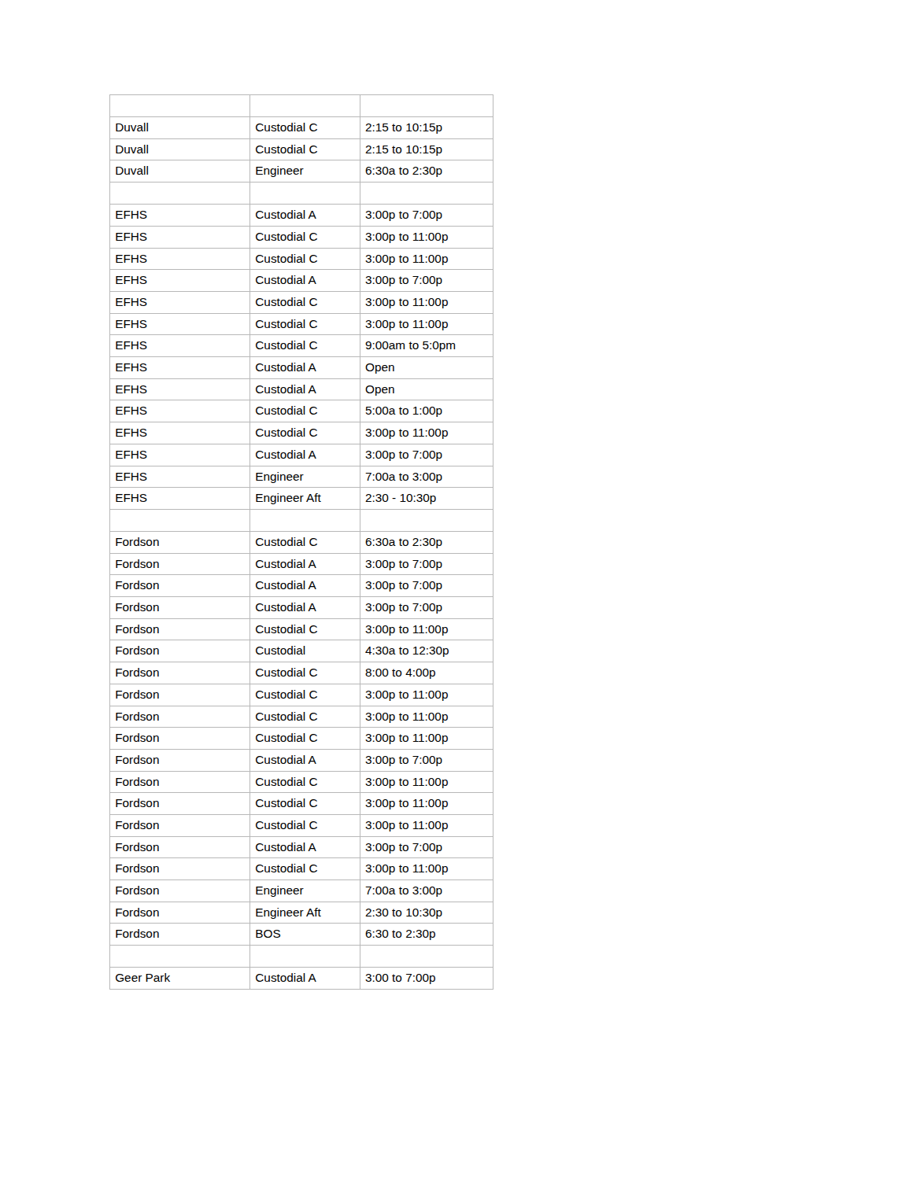| Duvall | Custodial C | 2:15 to 10:15p |
| Duvall | Custodial C | 2:15 to 10:15p |
| Duvall | Engineer | 6:30a to 2:30p |
| EFHS | Custodial A | 3:00p to 7:00p |
| EFHS | Custodial C | 3:00p to 11:00p |
| EFHS | Custodial C | 3:00p to 11:00p |
| EFHS | Custodial A | 3:00p to 7:00p |
| EFHS | Custodial C | 3:00p to 11:00p |
| EFHS | Custodial C | 3:00p to 11:00p |
| EFHS | Custodial C | 9:00am to 5:0pm |
| EFHS | Custodial A | Open |
| EFHS | Custodial A | Open |
| EFHS | Custodial C | 5:00a to 1:00p |
| EFHS | Custodial C | 3:00p to 11:00p |
| EFHS | Custodial A | 3:00p to 7:00p |
| EFHS | Engineer | 7:00a to 3:00p |
| EFHS | Engineer Aft | 2:30 - 10:30p |
| Fordson | Custodial C | 6:30a to 2:30p |
| Fordson | Custodial A | 3:00p to 7:00p |
| Fordson | Custodial A | 3:00p to 7:00p |
| Fordson | Custodial A | 3:00p to 7:00p |
| Fordson | Custodial C | 3:00p to 11:00p |
| Fordson | Custodial | 4:30a to 12:30p |
| Fordson | Custodial C | 8:00 to 4:00p |
| Fordson | Custodial C | 3:00p to 11:00p |
| Fordson | Custodial C | 3:00p to 11:00p |
| Fordson | Custodial C | 3:00p to 11:00p |
| Fordson | Custodial A | 3:00p to 7:00p |
| Fordson | Custodial C | 3:00p to 11:00p |
| Fordson | Custodial C | 3:00p to 11:00p |
| Fordson | Custodial C | 3:00p to 11:00p |
| Fordson | Custodial A | 3:00p to 7:00p |
| Fordson | Custodial C | 3:00p to 11:00p |
| Fordson | Engineer | 7:00a to 3:00p |
| Fordson | Engineer Aft | 2:30 to 10:30p |
| Fordson | BOS | 6:30 to 2:30p |
| Geer Park | Custodial A | 3:00 to 7:00p |